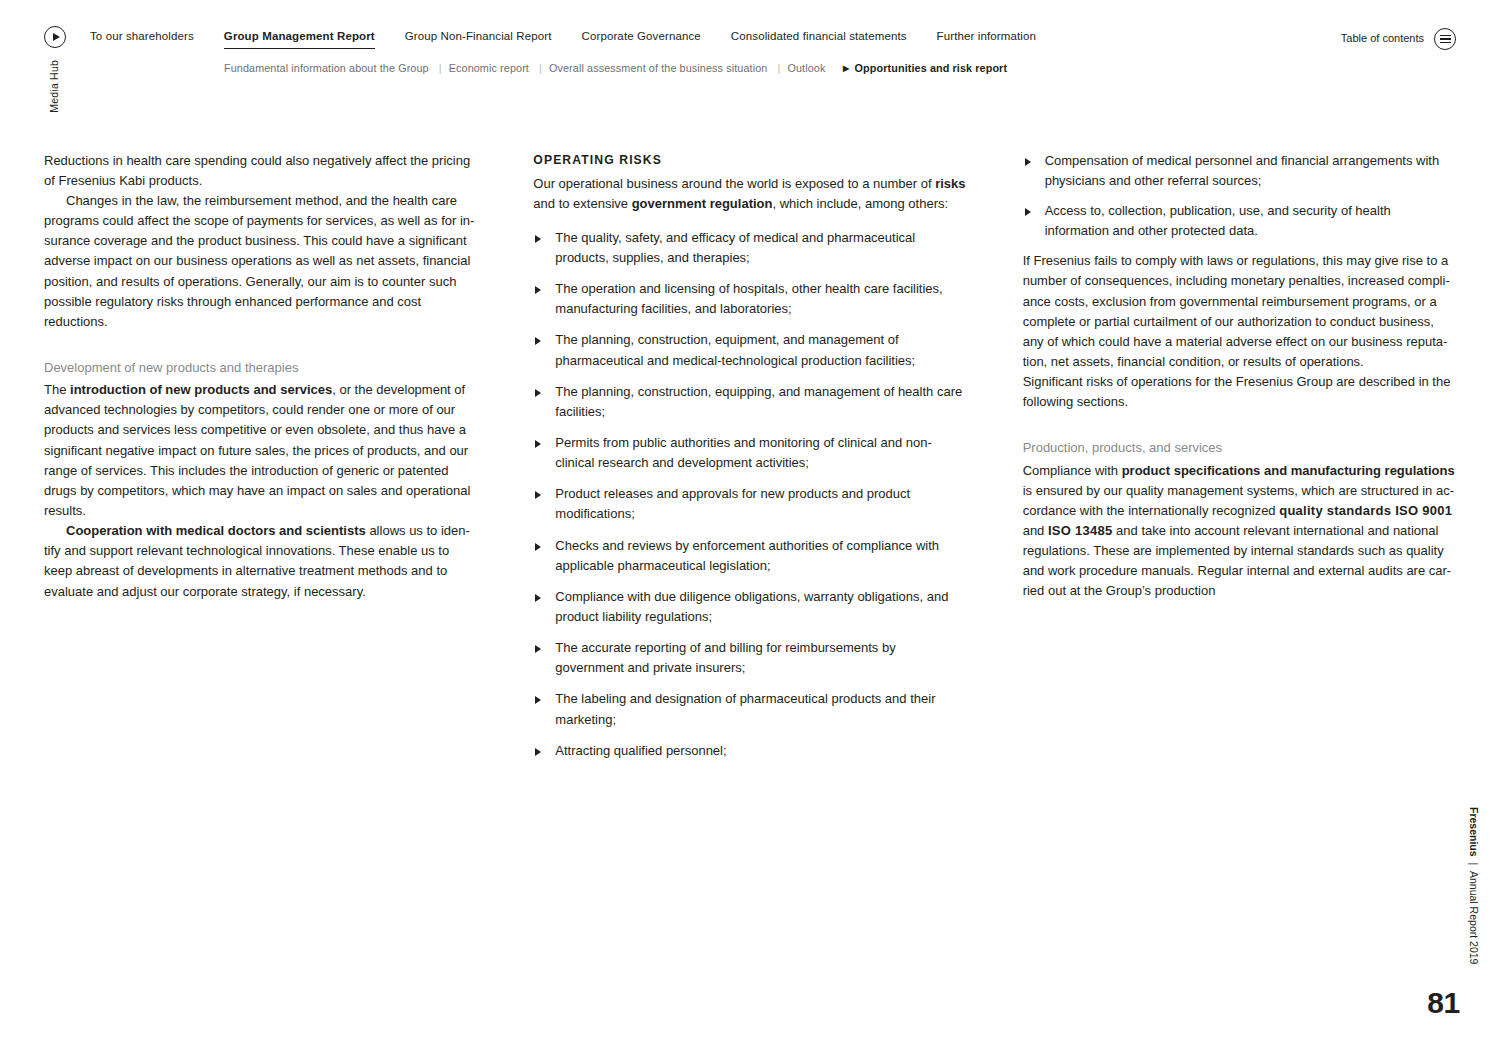Media Hub
To our shareholders Group Management Report Group Non-Financial Report Corporate Governance Consolidated financial statements Further information
Table of contents
Fundamental information about the Group |Economic report |Overall assessment of the business situation |Outlook Opportunities and risk report
Reductions in health care spending could also negatively affect the pricing of Fresenius Kabi products.
Changes in the law, the reimbursement method, and the health care programs could affect the scope of payments for services, as well as for insurance coverage and the product business. This could have a significant adverse impact on our business operations as well as net assets, financial position, and results of operations. Generally, our aim is to counter such possible regulatory risks through enhanced performance and cost reductions.
Development of new products and therapies
The introduction of new products and services, or the development of advanced technologies by competitors, could render one or more of our products and services less competitive or even obsolete, and thus have a significant negative impact on future sales, the prices of products, and our range of services. This includes the introduction of generic or patented drugs by competitors, which may have an impact on sales and operational results.
Cooperation with medical doctors and scientists allows us to identify and support relevant technological innovations. These enable us to keep abreast of developments in alternative treatment methods and to evaluate and adjust our corporate strategy, if necessary.
Operating risks
Our operational business around the world is exposed to a number of risks and to extensive government regulation, which include, among others:
The quality, safety, and efficacy of medical and pharmaceutical products, supplies, and therapies;
The operation and licensing of hospitals, other health care facilities, manufacturing facilities, and laboratories;
The planning, construction, equipment, and management of pharmaceutical and medical-technological production facilities;
The planning, construction, equipping, and management of health care facilities;
Permits from public authorities and monitoring of clinical and non-clinical research and development activities;
Product releases and approvals for new products and product modifications;
Checks and reviews by enforcement authorities of compliance with applicable pharmaceutical legislation;
Compliance with due diligence obligations, warranty obligations, and product liability regulations;
The accurate reporting of and billing for reimbursements by government and private insurers;
The labeling and designation of pharmaceutical products and their marketing;
Attracting qualified personnel;
Compensation of medical personnel and financial arrangements with physicians and other referral sources;
Access to, collection, publication, use, and security of health information and other protected data.
If Fresenius fails to comply with laws or regulations, this may give rise to a number of consequences, including monetary penalties, increased compliance costs, exclusion from governmental reimbursement programs, or a complete or partial curtailment of our authorization to conduct business, any of which could have a material adverse effect on our business reputation, net assets, financial condition, or results of operations.
Significant risks of operations for the Fresenius Group are described in the following sections.
Production, products, and services
Compliance with product specifications and manufacturing regulations is ensured by our quality management systems, which are structured in accordance with the internationally recognized quality standards ISO 9001 and ISO 13485 and take into account relevant international and national regulations. These are implemented by internal standards such as quality and work procedure manuals. Regular internal and external audits are carried out at the Group’s production
Fresenius | Annual Report 2019
81